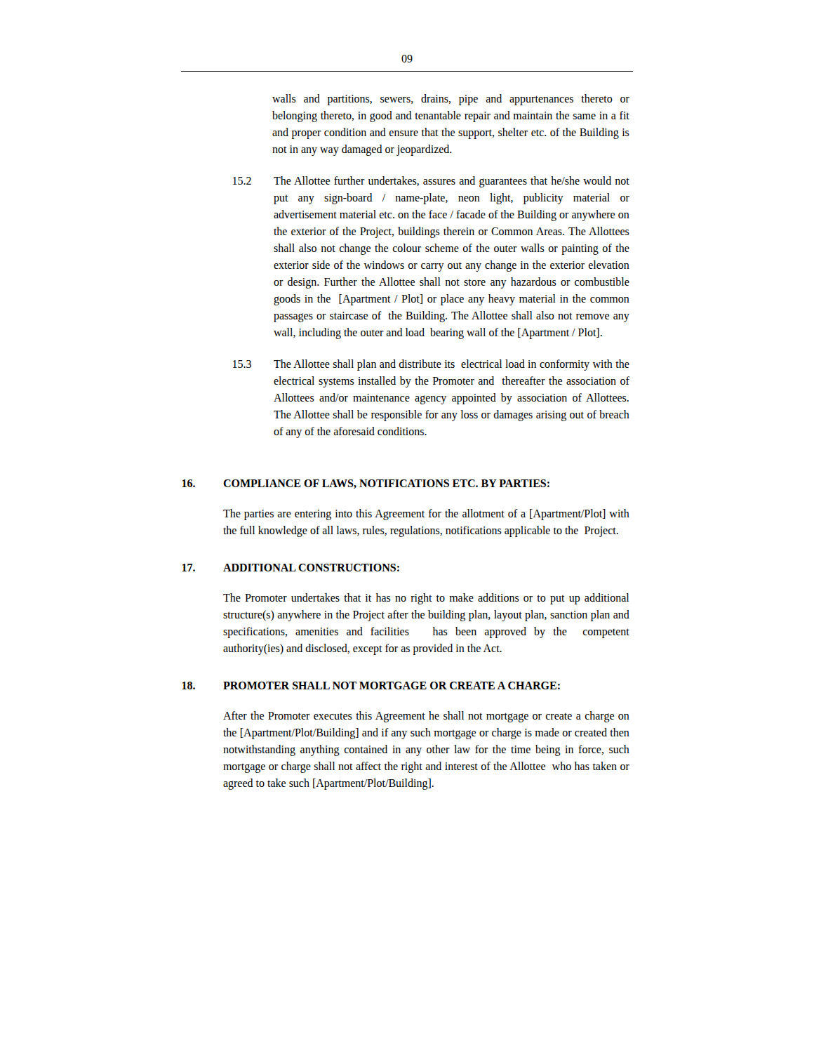09
walls and partitions, sewers, drains, pipe and appurtenances thereto or belonging thereto, in good and tenantable repair and maintain the same in a fit and proper condition and ensure that the support, shelter etc. of the Building is not in any way damaged or jeopardized.
15.2
The Allottee further undertakes, assures and guarantees that he/she would not put any sign-board / name-plate, neon light, publicity material or advertisement material etc. on the face / facade of the Building or anywhere on the exterior of the Project, buildings therein or Common Areas. The Allottees shall also not change the colour scheme of the outer walls or painting of the exterior side of the windows or carry out any change in the exterior elevation or design. Further the Allottee shall not store any hazardous or combustible goods in the [Apartment / Plot] or place any heavy material in the common passages or staircase of the Building. The Allottee shall also not remove any wall, including the outer and load bearing wall of the [Apartment / Plot].
15.3
The Allottee shall plan and distribute its electrical load in conformity with the electrical systems installed by the Promoter and thereafter the association of Allottees and/or maintenance agency appointed by association of Allottees. The Allottee shall be responsible for any loss or damages arising out of breach of any of the aforesaid conditions.
16.
Compliance of Laws, Notifications etc. by Parties:
The parties are entering into this Agreement for the allotment of a [Apartment/Plot] with the full knowledge of all laws, rules, regulations, notifications applicable to the Project.
17.
Additional Constructions:
The Promoter undertakes that it has no right to make additions or to put up additional structure(s) anywhere in the Project after the building plan, layout plan, sanction plan and specifications, amenities and facilities has been approved by the competent authority(ies) and disclosed, except for as provided in the Act.
18.
Promoter shall not mortgage or create a Charge:
After the Promoter executes this Agreement he shall not mortgage or create a charge on the [Apartment/Plot/Building] and if any such mortgage or charge is made or created then notwithstanding anything contained in any other law for the time being in force, such mortgage or charge shall not affect the right and interest of the Allottee who has taken or agreed to take such [Apartment/Plot/Building].